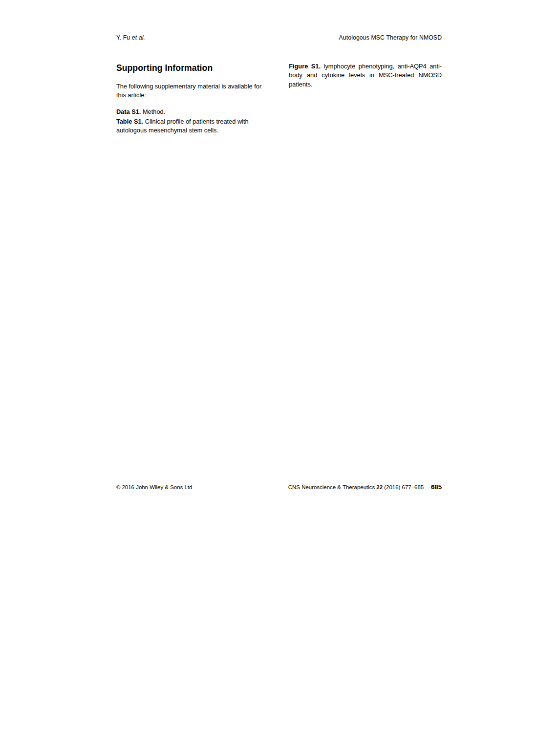Y. Fu et al.
Autologous MSC Therapy for NMOSD
Supporting Information
The following supplementary material is available for this article:
Data S1. Method.
Table S1. Clinical profile of patients treated with autologous mesenchymal stem cells.
Figure S1. lymphocyte phenotyping, anti-AQP4 antibody and cytokine levels in MSC-treated NMOSD patients.
© 2016 John Wiley & Sons Ltd
CNS Neuroscience & Therapeutics 22 (2016) 677–685 685